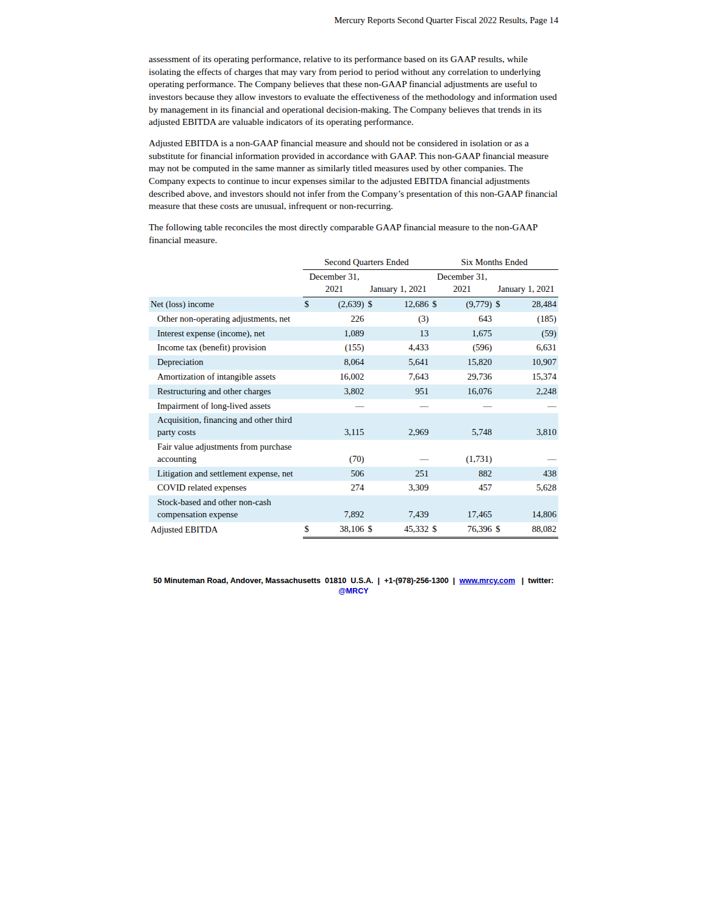Mercury Reports Second Quarter Fiscal 2022 Results, Page 14
assessment of its operating performance, relative to its performance based on its GAAP results, while isolating the effects of charges that may vary from period to period without any correlation to underlying operating performance. The Company believes that these non-GAAP financial adjustments are useful to investors because they allow investors to evaluate the effectiveness of the methodology and information used by management in its financial and operational decision-making. The Company believes that trends in its adjusted EBITDA are valuable indicators of its operating performance.
Adjusted EBITDA is a non-GAAP financial measure and should not be considered in isolation or as a substitute for financial information provided in accordance with GAAP. This non-GAAP financial measure may not be computed in the same manner as similarly titled measures used by other companies. The Company expects to continue to incur expenses similar to the adjusted EBITDA financial adjustments described above, and investors should not infer from the Company’s presentation of this non-GAAP financial measure that these costs are unusual, infrequent or non-recurring.
The following table reconciles the most directly comparable GAAP financial measure to the non-GAAP financial measure.
| | Second Quarters Ended | Six Months Ended |
| --- | --- | --- |
| | December 31, 2021 | January 1, 2021 | December 31, 2021 | January 1, 2021 |
| Net (loss) income | $ | (2,639) | $ | 12,686 | $ | (9,779) | $ | 28,484 |
| Other non-operating adjustments, net | | 226 | | (3) | | 643 | | (185) |
| Interest expense (income), net | | 1,089 | | 13 | | 1,675 | | (59) |
| Income tax (benefit) provision | | (155) | | 4,433 | | (596) | | 6,631 |
| Depreciation | | 8,064 | | 5,641 | | 15,820 | | 10,907 |
| Amortization of intangible assets | | 16,002 | | 7,643 | | 29,736 | | 15,374 |
| Restructuring and other charges | | 3,802 | | 951 | | 16,076 | | 2,248 |
| Impairment of long-lived assets | | — | | — | | — | | — |
| Acquisition, financing and other third party costs | | 3,115 | | 2,969 | | 5,748 | | 3,810 |
| Fair value adjustments from purchase accounting | | (70) | | — | | (1,731) | | — |
| Litigation and settlement expense, net | | 506 | | 251 | | 882 | | 438 |
| COVID related expenses | | 274 | | 3,309 | | 457 | | 5,628 |
| Stock-based and other non-cash compensation expense | | 7,892 | | 7,439 | | 17,465 | | 14,806 |
| Adjusted EBITDA | $ | 38,106 | $ | 45,332 | $ | 76,396 | $ | 88,082 |
50 Minuteman Road, Andover, Massachusetts 01810 U.S.A. | +1-(978)-256-1300 | www.mrcy.com | twitter: @MRCY